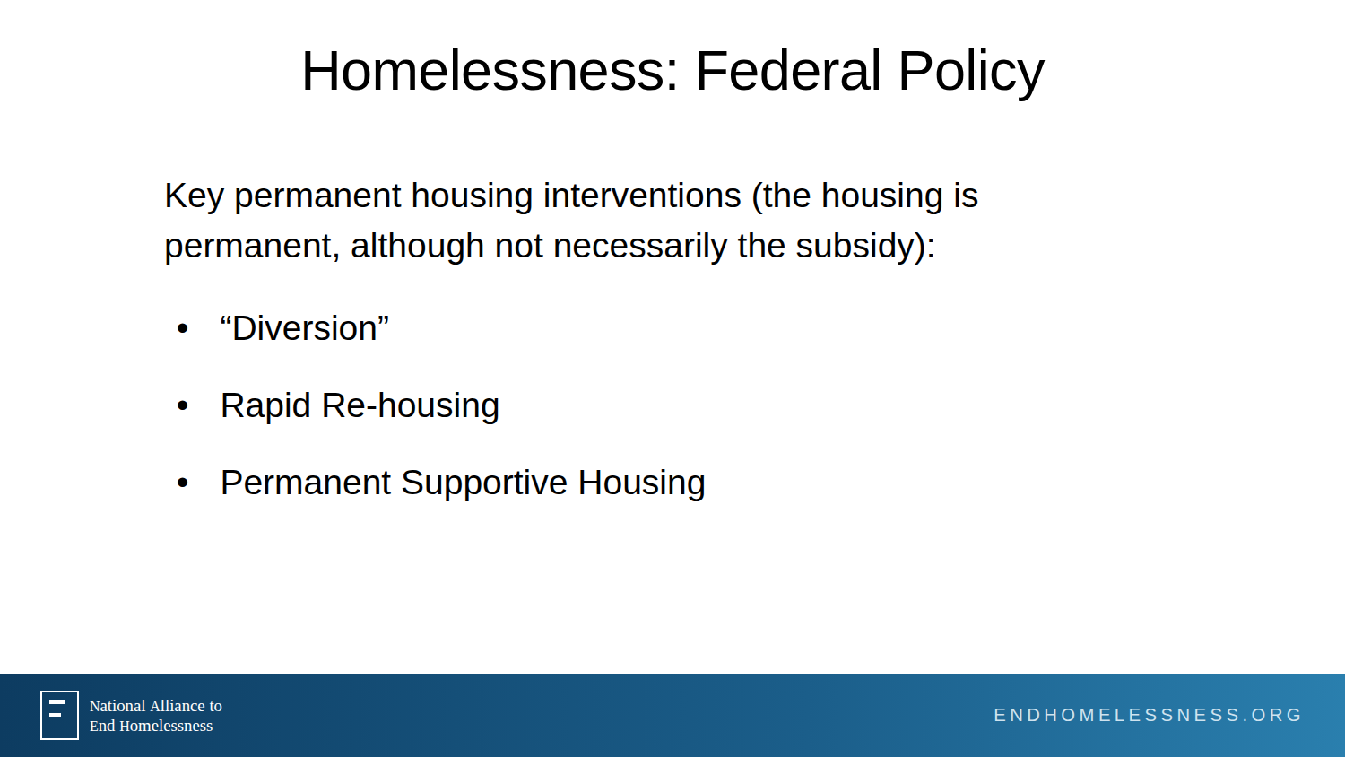Homelessness: Federal Policy
Key permanent housing interventions (the housing is permanent, although not necessarily the subsidy):
“Diversion”
Rapid Re-housing
Permanent Supportive Housing
National Alliance to End Homelessness
ENDHOMELESSNESS.ORG